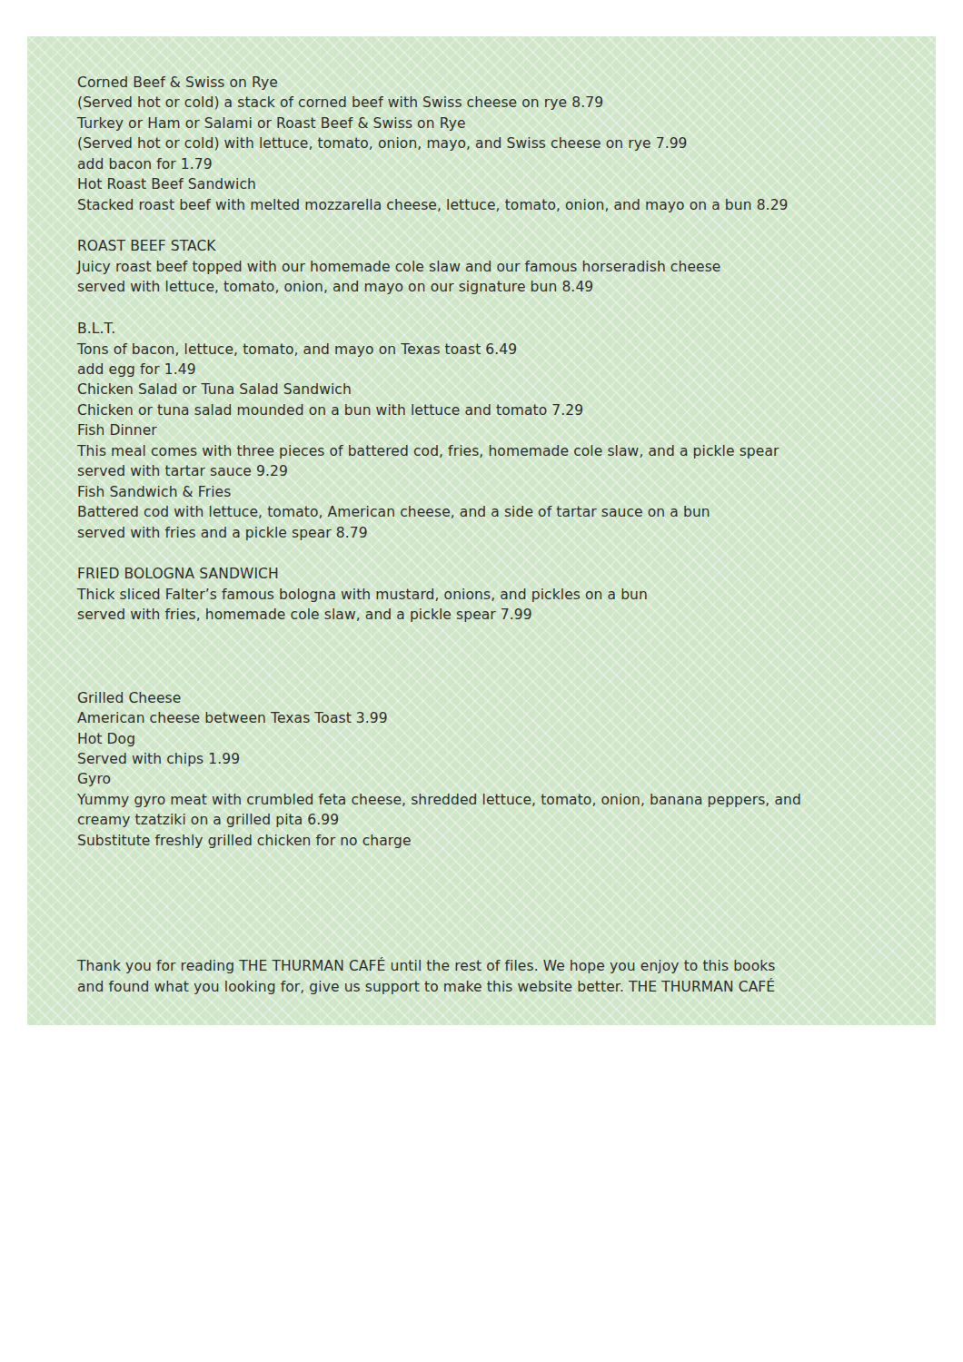Corned Beef & Swiss on Rye
(Served hot or cold) a stack of corned beef with Swiss cheese on rye 8.79
Turkey or Ham or Salami or Roast Beef & Swiss on Rye
(Served hot or cold) with lettuce, tomato, onion, mayo, and Swiss cheese on rye 7.99
add bacon for 1.79
Hot Roast Beef Sandwich
Stacked roast beef with melted mozzarella cheese, lettuce, tomato, onion, and mayo on a bun 8.29
ROAST BEEF STACK
Juicy roast beef topped with our homemade cole slaw and our famous horseradish cheese
served with lettuce, tomato, onion, and mayo on our signature bun 8.49
B.L.T.
Tons of bacon, lettuce, tomato, and mayo on Texas toast 6.49
add egg for 1.49
Chicken Salad or Tuna Salad Sandwich
Chicken or tuna salad mounded on a bun with lettuce and tomato 7.29
Fish Dinner
This meal comes with three pieces of battered cod, fries, homemade cole slaw, and a pickle spear
served with tartar sauce 9.29
Fish Sandwich & Fries
Battered cod with lettuce, tomato, American cheese, and a side of tartar sauce on a bun
served with fries and a pickle spear 8.79
FRIED BOLOGNA SANDWICH
Thick sliced Falter’s famous bologna with mustard, onions, and pickles on a bun
served with fries, homemade cole slaw, and a pickle spear 7.99
Grilled Cheese
American cheese between Texas Toast 3.99
Hot Dog
Served with chips 1.99
Gyro
Yummy gyro meat with crumbled feta cheese, shredded lettuce, tomato, onion, banana peppers, and
creamy tzatziki on a grilled pita 6.99
Substitute freshly grilled chicken for no charge
Thank you for reading THE THURMAN CAFÉ until the rest of files. We hope you enjoy to this books
and found what you looking for, give us support to make this website better. THE THURMAN CAFÉ